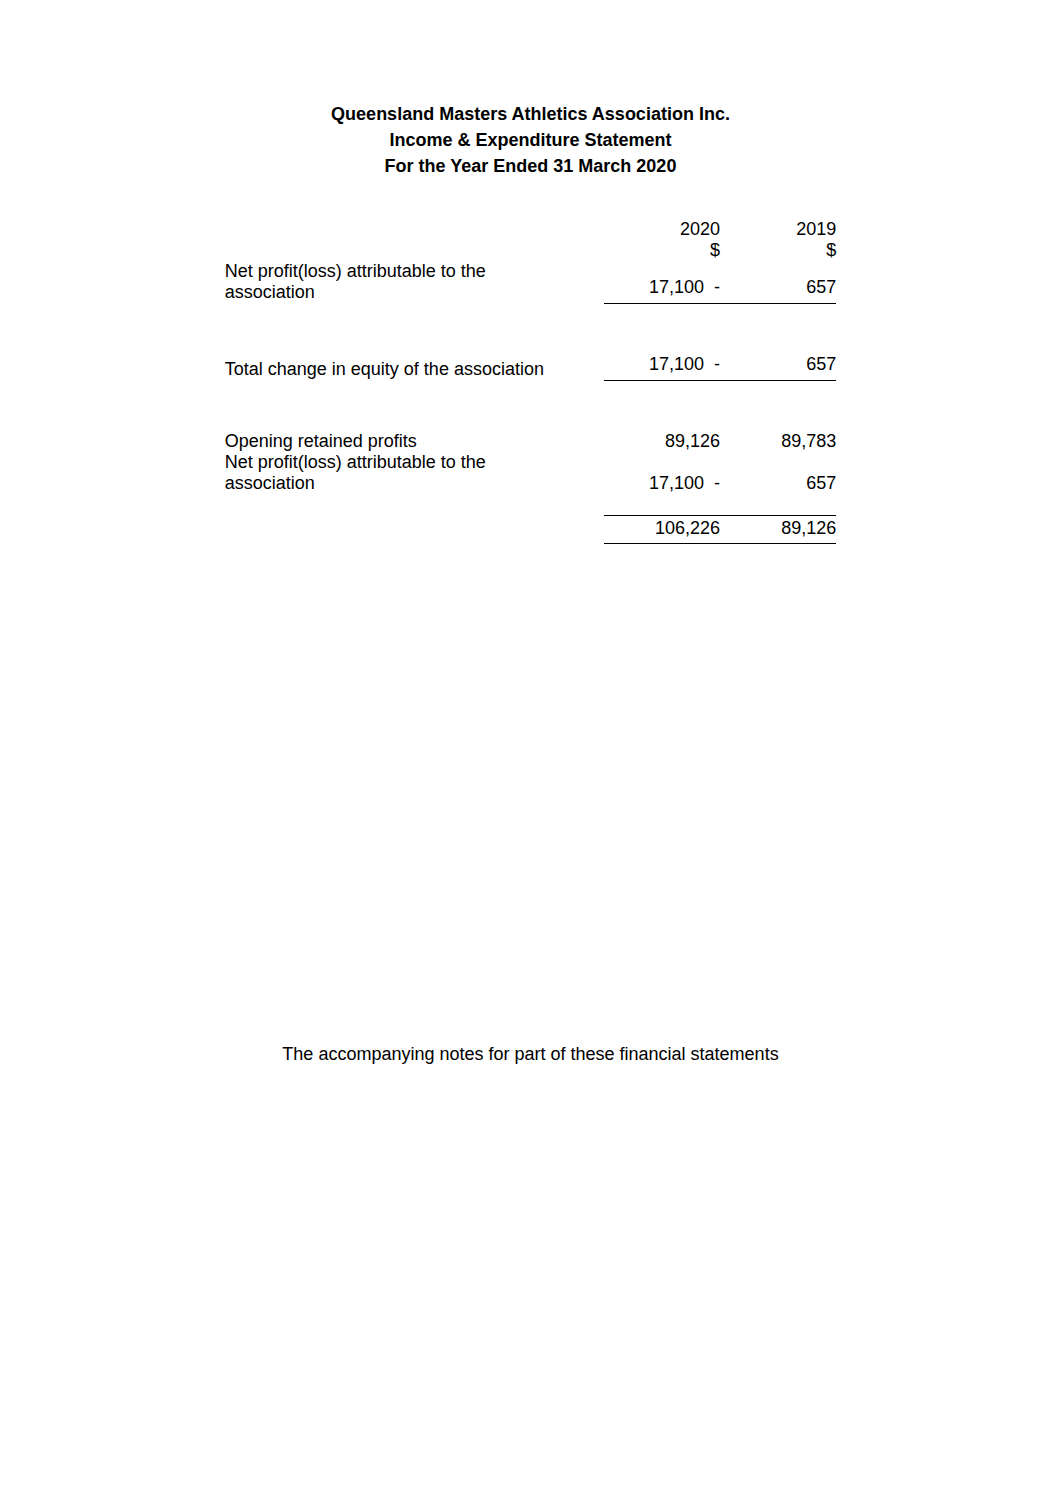Queensland Masters Athletics Association Inc.
Income & Expenditure Statement
For the Year Ended 31 March 2020
| | | 2020 | 2019 |
| | | $ | $ |
| Net profit(loss) attributable to the association | | 17,100 - | 657 |
| Total change in equity of the association | | 17,100 - | 657 |
| Opening retained profits | | 89,126 | 89,783 |
| Net profit(loss) attributable to the association | | 17,100 - | 657 |
| | | 106,226 | 89,126 |
The accompanying notes for part of these financial statements